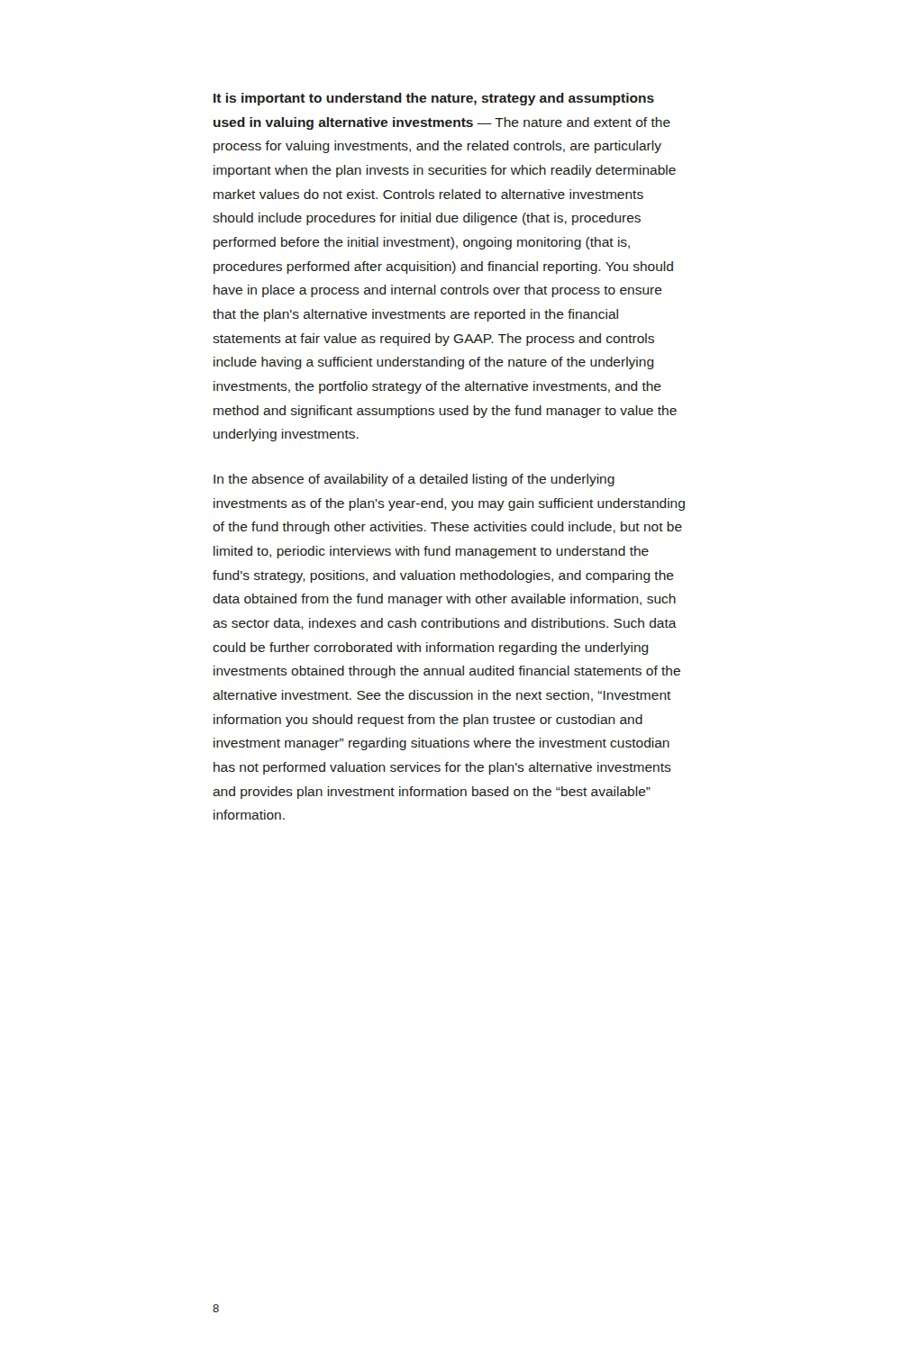It is important to understand the nature, strategy and assumptions used in valuing alternative investments — The nature and extent of the process for valuing investments, and the related controls, are particularly important when the plan invests in securities for which readily determinable market values do not exist. Controls related to alternative investments should include procedures for initial due diligence (that is, procedures performed before the initial investment), ongoing monitoring (that is, procedures performed after acquisition) and financial reporting. You should have in place a process and internal controls over that process to ensure that the plan's alternative investments are reported in the financial statements at fair value as required by GAAP. The process and controls include having a sufficient understanding of the nature of the underlying investments, the portfolio strategy of the alternative investments, and the method and significant assumptions used by the fund manager to value the underlying investments.
In the absence of availability of a detailed listing of the underlying investments as of the plan's year-end, you may gain sufficient understanding of the fund through other activities. These activities could include, but not be limited to, periodic interviews with fund management to understand the fund's strategy, positions, and valuation methodologies, and comparing the data obtained from the fund manager with other available information, such as sector data, indexes and cash contributions and distributions. Such data could be further corroborated with information regarding the underlying investments obtained through the annual audited financial statements of the alternative investment. See the discussion in the next section, “Investment information you should request from the plan trustee or custodian and investment manager” regarding situations where the investment custodian has not performed valuation services for the plan's alternative investments and provides plan investment information based on the “best available” information.
8